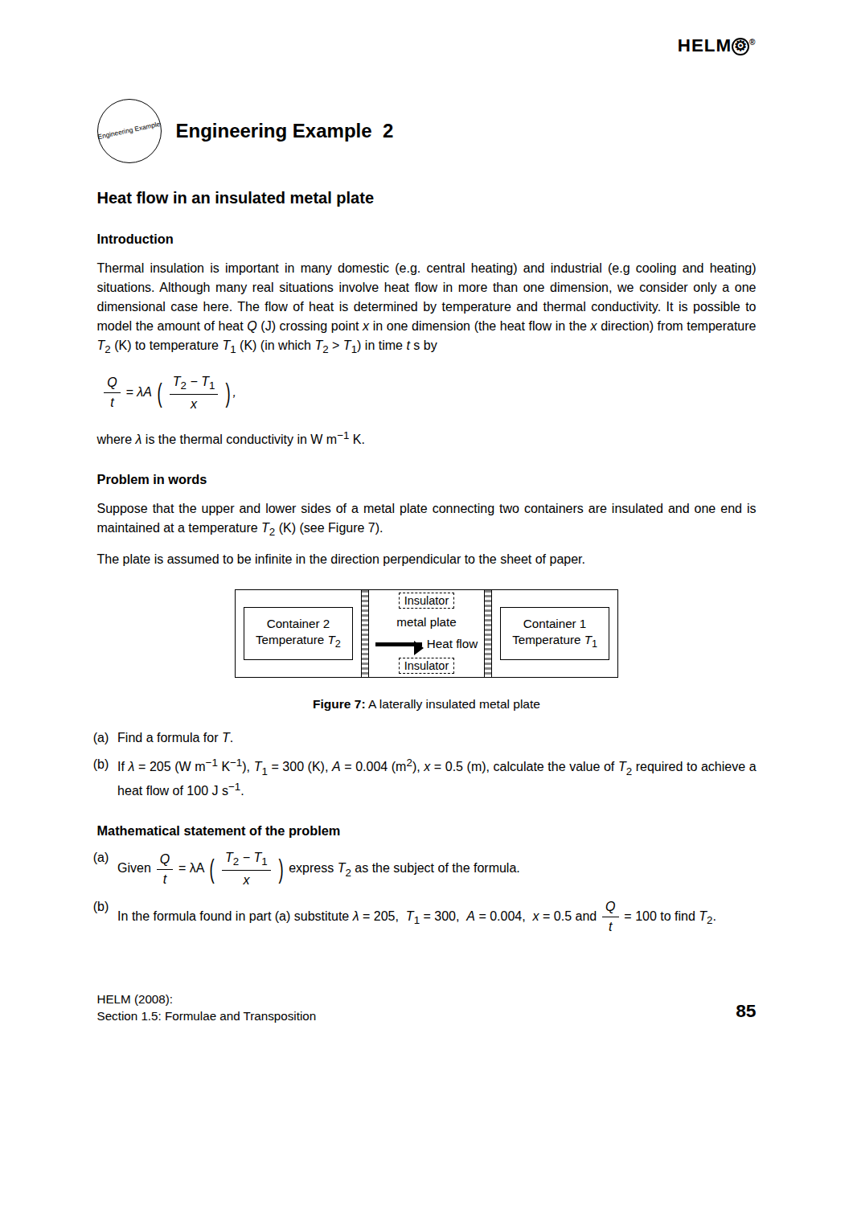HELM⚙®
Engineering Example
Engineering Example 2
Heat flow in an insulated metal plate
Introduction
Thermal insulation is important in many domestic (e.g. central heating) and industrial (e.g cooling and heating) situations. Although many real situations involve heat flow in more than one dimension, we consider only a one dimensional case here. The flow of heat is determined by temperature and thermal conductivity. It is possible to model the amount of heat Q (J) crossing point x in one dimension (the heat flow in the x direction) from temperature T2 (K) to temperature T1 (K) (in which T2 > T1) in time t s by
Qt = λA ( T2 − T1 x ),
where λ is the thermal conductivity in W m−1 K.
Problem in words
Suppose that the upper and lower sides of a metal plate connecting two containers are insulated and one end is maintained at a temperature T2 (K) (see Figure 7).
The plate is assumed to be infinite in the direction perpendicular to the sheet of paper.
| Container 2 Temperature T 2 | | Insulator | | Container 1 Temperature T 1 |
| metal plate Heat flow |
| Insulator |
Figure 7: A laterally insulated metal plate
Find a formula for T.
If λ = 205 (W m−1 K−1), T1 = 300 (K), A = 0.004 (m2), x = 0.5 (m), calculate the value of T2 required to achieve a heat flow of 100 J s−1.
Mathematical statement of the problem
Given Qt = λA ( T2 − T1 x ) express T2 as the subject of the formula.
In the formula found in part (a) substitute λ = 205, T1 = 300, A = 0.004, x = 0.5 and Qt = 100 to find T2.
HELM (2008):
Section 1.5: Formulae and Transposition
85